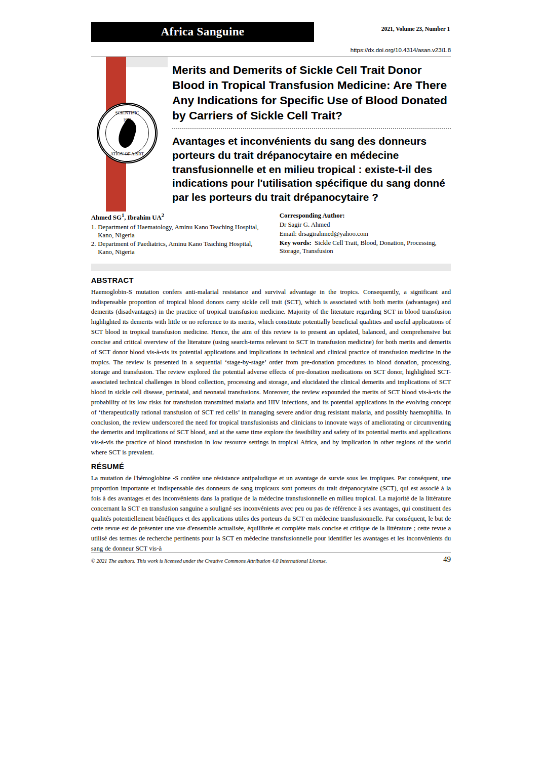Africa Sanguine
2021, Volume 23, Number 1
https://dx.doi.org/10.4314/asan.v23i1.8
SCIENTIFIC ATION OF AfSBT 1998
Merits and Demerits of Sickle Cell Trait Donor Blood in Tropical Transfusion Medicine: Are There Any Indications for Specific Use of Blood Donated by Carriers of Sickle Cell Trait?
Avantages et inconvénients du sang des donneurs porteurs du trait drépanocytaire en médecine transfusionnelle et en milieu tropical : existe-t-il des indications pour l'utilisation spécifique du sang donné par les porteurs du trait drépanocytaire ?
Ahmed SG1, Ibrahim UA2
Department of Haematology, Aminu Kano Teaching Hospital, Kano, Nigeria
Department of Paediatrics, Aminu Kano Teaching Hospital, Kano, Nigeria
Corresponding Author:
Dr Sagir G. Ahmed
Email: drsagirahmed@yahoo.com
Key words: Sickle Cell Trait, Blood, Donation, Processing, Storage, Transfusion
ABSTRACT
Haemoglobin-S mutation confers anti-malarial resistance and survival advantage in the tropics. Consequently, a significant and indispensable proportion of tropical blood donors carry sickle cell trait (SCT), which is associated with both merits (advantages) and demerits (disadvantages) in the practice of tropical transfusion medicine. Majority of the literature regarding SCT in blood transfusion highlighted its demerits with little or no reference to its merits, which constitute potentially beneficial qualities and useful applications of SCT blood in tropical transfusion medicine. Hence, the aim of this review is to present an updated, balanced, and comprehensive but concise and critical overview of the literature (using search-terms relevant to SCT in transfusion medicine) for both merits and demerits of SCT donor blood vis-à-vis its potential applications and implications in technical and clinical practice of transfusion medicine in the tropics. The review is presented in a sequential ‘stage-by-stage’ order from pre-donation procedures to blood donation, processing, storage and transfusion. The review explored the potential adverse effects of pre-donation medications on SCT donor, highlighted SCT-associated technical challenges in blood collection, processing and storage, and elucidated the clinical demerits and implications of SCT blood in sickle cell disease, perinatal, and neonatal transfusions. Moreover, the review expounded the merits of SCT blood vis-à-vis the probability of its low risks for transfusion transmitted malaria and HIV infections, and its potential applications in the evolving concept of ‘therapeutically rational transfusion of SCT red cells’ in managing severe and/or drug resistant malaria, and possibly haemophilia. In conclusion, the review underscored the need for tropical transfusionists and clinicians to innovate ways of ameliorating or circumventing the demerits and implications of SCT blood, and at the same time explore the feasibility and safety of its potential merits and applications vis-à-vis the practice of blood transfusion in low resource settings in tropical Africa, and by implication in other regions of the world where SCT is prevalent.
RÉSUMÉ
La mutation de l'hémoglobine -S confère une résistance antipaludique et un avantage de survie sous les tropiques. Par conséquent, une proportion importante et indispensable des donneurs de sang tropicaux sont porteurs du trait drépanocytaire (SCT), qui est associé à la fois à des avantages et des inconvénients dans la pratique de la médecine transfusionnelle en milieu tropical. La majorité de la littérature concernant la SCT en transfusion sanguine a souligné ses inconvénients avec peu ou pas de référence à ses avantages, qui constituent des qualités potentiellement bénéfiques et des applications utiles des porteurs du SCT en médecine transfusionnelle. Par conséquent, le but de cette revue est de présenter une vue d'ensemble actualisée, équilibrée et complète mais concise et critique de la littérature ; cette revue a utilisé des termes de recherche pertinents pour la SCT en médecine transfusionnelle pour identifier les avantages et les inconvénients du sang de donneur SCT vis-à
© 2021 The authors. This work is licensed under the Creative Commons Attribution 4.0 International License.
49